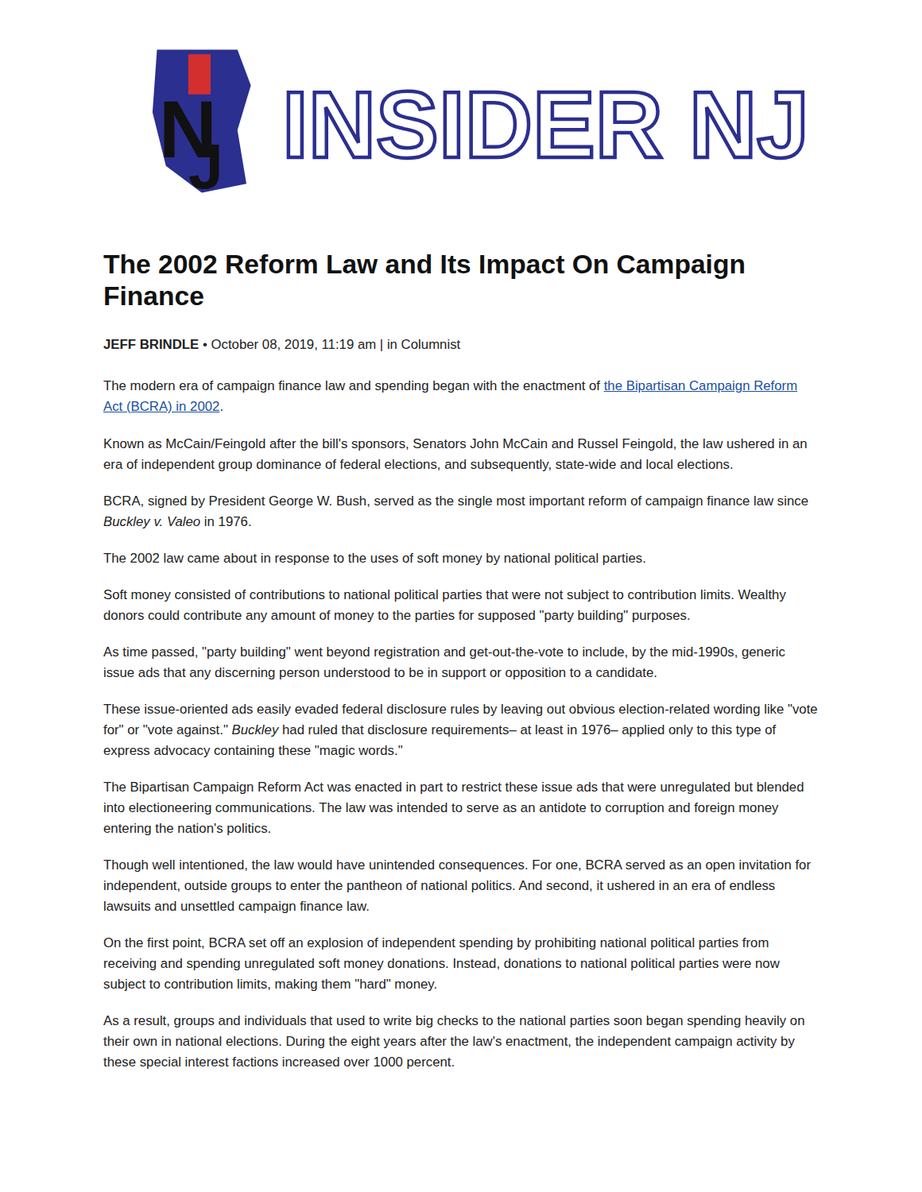N J INSIDER NJ
The 2002 Reform Law and Its Impact On Campaign Finance
JEFF BRINDLE • October 08, 2019, 11:19 am | in Columnist
The modern era of campaign finance law and spending began with the enactment of the Bipartisan Campaign Reform Act (BCRA) in 2002.
Known as McCain/Feingold after the bill's sponsors, Senators John McCain and Russel Feingold, the law ushered in an era of independent group dominance of federal elections, and subsequently, state-wide and local elections.
BCRA, signed by President George W. Bush, served as the single most important reform of campaign finance law since Buckley v. Valeo in 1976.
The 2002 law came about in response to the uses of soft money by national political parties.
Soft money consisted of contributions to national political parties that were not subject to contribution limits. Wealthy donors could contribute any amount of money to the parties for supposed "party building" purposes.
As time passed, "party building" went beyond registration and get-out-the-vote to include, by the mid-1990s, generic issue ads that any discerning person understood to be in support or opposition to a candidate.
These issue-oriented ads easily evaded federal disclosure rules by leaving out obvious election-related wording like "vote for" or "vote against." Buckley had ruled that disclosure requirements– at least in 1976– applied only to this type of express advocacy containing these "magic words."
The Bipartisan Campaign Reform Act was enacted in part to restrict these issue ads that were unregulated but blended into electioneering communications. The law was intended to serve as an antidote to corruption and foreign money entering the nation's politics.
Though well intentioned, the law would have unintended consequences. For one, BCRA served as an open invitation for independent, outside groups to enter the pantheon of national politics. And second, it ushered in an era of endless lawsuits and unsettled campaign finance law.
On the first point, BCRA set off an explosion of independent spending by prohibiting national political parties from receiving and spending unregulated soft money donations. Instead, donations to national political parties were now subject to contribution limits, making them "hard" money.
As a result, groups and individuals that used to write big checks to the national parties soon began spending heavily on their own in national elections. During the eight years after the law's enactment, the independent campaign activity by these special interest factions increased over 1000 percent.